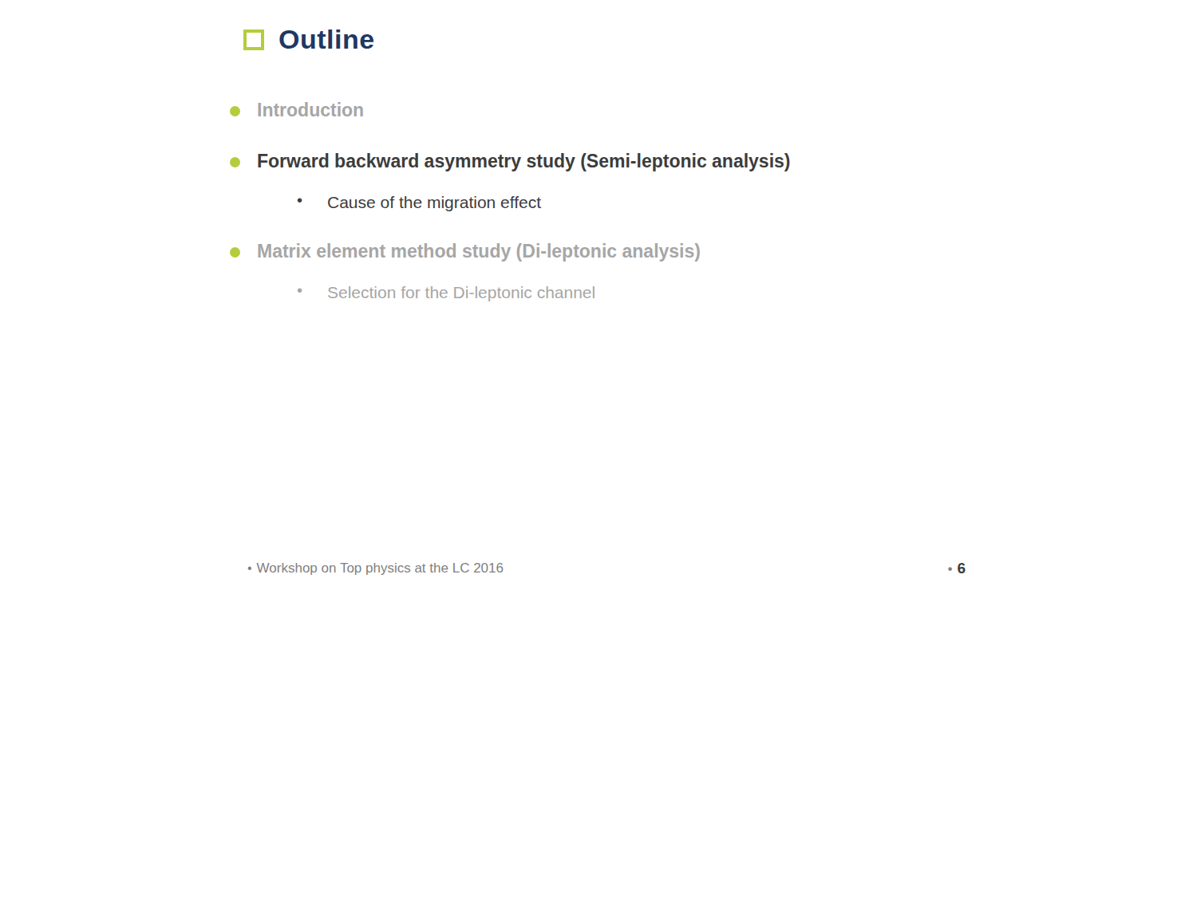Outline
Introduction
Forward backward asymmetry study (Semi-leptonic analysis)
Cause of the migration effect
Matrix element method study (Di-leptonic analysis)
Selection for the Di-leptonic channel
Workshop on Top physics at the LC 2016 6